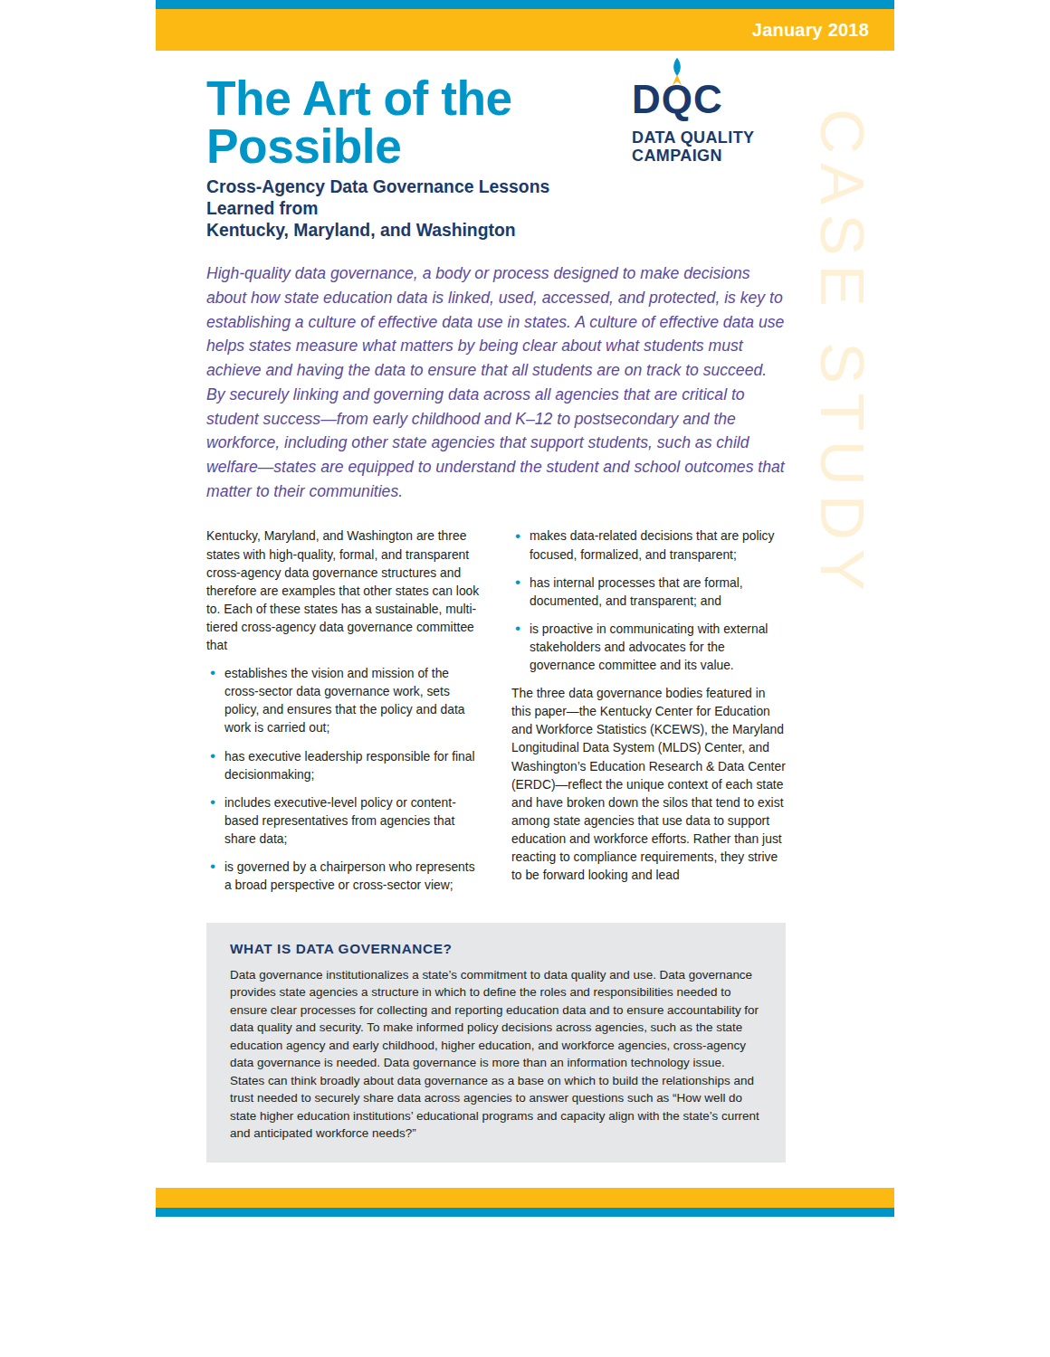January 2018
CASE STUDY
The Art of the Possible
Cross-Agency Data Governance Lessons Learned from
Kentucky, Maryland, and Washington
DQ C
DATA QUALITY
CAMPAIGN
High-quality data governance, a body or process designed to make decisions about how state education data is linked, used, accessed, and protected, is key to establishing a culture of effective data use in states. A culture of effective data use helps states measure what matters by being clear about what students must achieve and having the data to ensure that all students are on track to succeed. By securely linking and governing data across all agencies that are critical to student success—from early childhood and K–12 to postsecondary and the workforce, including other state agencies that support students, such as child welfare—states are equipped to understand the student and school outcomes that matter to their communities.
Kentucky, Maryland, and Washington are three states with high-quality, formal, and transparent cross-agency data governance structures and therefore are examples that other states can look to. Each of these states has a sustainable, multi-tiered cross-agency data governance committee that
establishes the vision and mission of the cross-sector data governance work, sets policy, and ensures that the policy and data work is carried out;
has executive leadership responsible for final decisionmaking;
includes executive-level policy or content-based representatives from agencies that share data;
is governed by a chairperson who represents a broad perspective or cross-sector view;
makes data-related decisions that are policy focused, formalized, and transparent;
has internal processes that are formal, documented, and transparent; and
is proactive in communicating with external stakeholders and advocates for the governance committee and its value.
The three data governance bodies featured in this paper—the Kentucky Center for Education and Workforce Statistics (KCEWS), the Maryland Longitudinal Data System (MLDS) Center, and Washington’s Education Research & Data Center (ERDC)—reflect the unique context of each state and have broken down the silos that tend to exist among state agencies that use data to support education and workforce efforts. Rather than just reacting to compliance requirements, they strive to be forward looking and lead
What is data governance?
Data governance institutionalizes a state’s commitment to data quality and use. Data governance provides state agencies a structure in which to define the roles and responsibilities needed to ensure clear processes for collecting and reporting education data and to ensure accountability for data quality and security. To make informed policy decisions across agencies, such as the state education agency and early childhood, higher education, and workforce agencies, cross-agency data governance is needed. Data governance is more than an information technology issue. States can think broadly about data governance as a base on which to build the relationships and trust needed to securely share data across agencies to answer questions such as “How well do state higher education institutions’ educational programs and capacity align with the state’s current and anticipated workforce needs?”